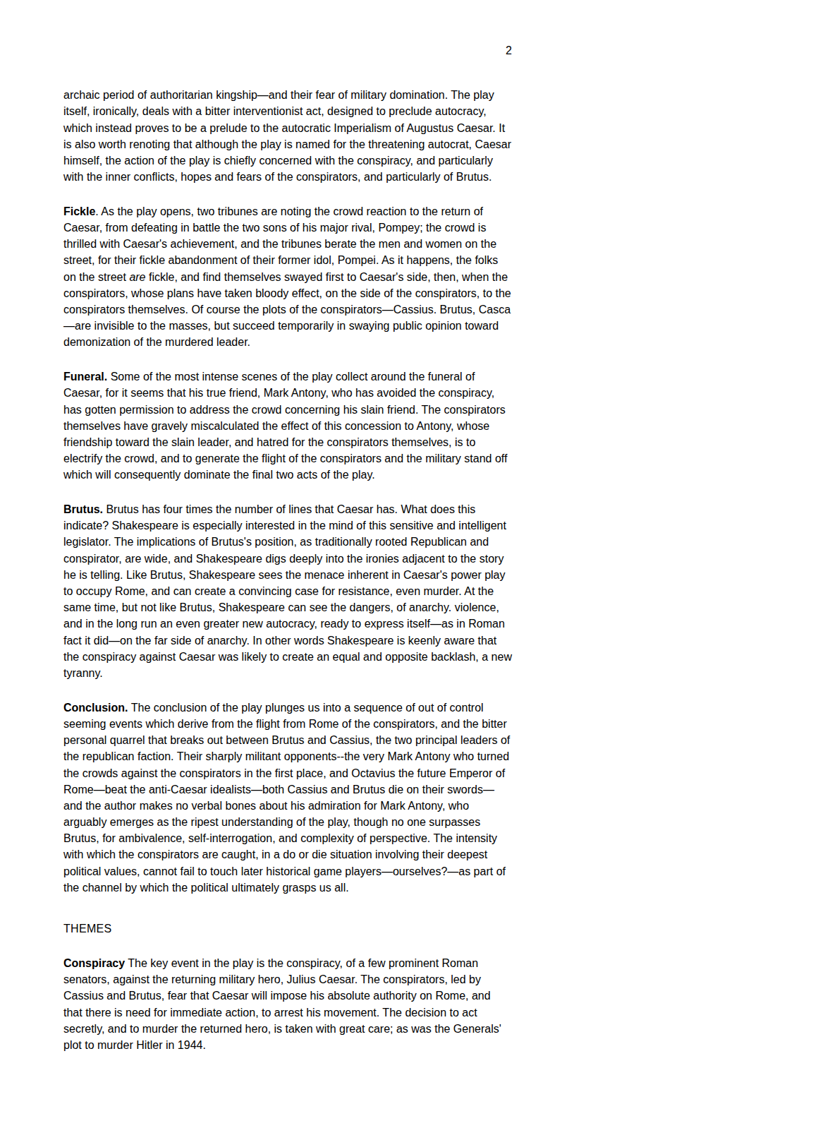2
archaic period of authoritarian kingship—and their fear of military domination. The play itself, ironically, deals with a bitter interventionist act, designed to preclude autocracy, which instead proves to be a prelude to the autocratic Imperialism of Augustus Caesar. It is also worth renoting that although the play is named for the threatening autocrat, Caesar himself, the action of the play is chiefly concerned with the conspiracy, and particularly with the inner conflicts, hopes and fears of the conspirators, and particularly of Brutus.
Fickle. As the play opens, two tribunes are noting the crowd reaction to the return of Caesar, from defeating in battle the two sons of his major rival, Pompey; the crowd is thrilled with Caesar's achievement, and the tribunes berate the men and women on the street, for their fickle abandonment of their former idol, Pompei. As it happens, the folks on the street are fickle, and find themselves swayed first to Caesar's side, then, when the conspirators, whose plans have taken bloody effect, on the side of the conspirators, to the conspirators themselves. Of course the plots of the conspirators—Cassius. Brutus, Casca—are invisible to the masses, but succeed temporarily in swaying public opinion toward demonization of the murdered leader.
Funeral. Some of the most intense scenes of the play collect around the funeral of Caesar, for it seems that his true friend, Mark Antony, who has avoided the conspiracy, has gotten permission to address the crowd concerning his slain friend. The conspirators themselves have gravely miscalculated the effect of this concession to Antony, whose friendship toward the slain leader, and hatred for the conspirators themselves, is to electrify the crowd, and to generate the flight of the conspirators and the military stand off which will consequently dominate the final two acts of the play.
Brutus. Brutus has four times the number of lines that Caesar has. What does this indicate? Shakespeare is especially interested in the mind of this sensitive and intelligent legislator. The implications of Brutus's position, as traditionally rooted Republican and conspirator, are wide, and Shakespeare digs deeply into the ironies adjacent to the story he is telling. Like Brutus, Shakespeare sees the menace inherent in Caesar's power play to occupy Rome, and can create a convincing case for resistance, even murder. At the same time, but not like Brutus, Shakespeare can see the dangers, of anarchy. violence, and in the long run an even greater new autocracy, ready to express itself—as in Roman fact it did—on the far side of anarchy. In other words Shakespeare is keenly aware that the conspiracy against Caesar was likely to create an equal and opposite backlash, a new tyranny.
Conclusion. The conclusion of the play plunges us into a sequence of out of control seeming events which derive from the flight from Rome of the conspirators, and the bitter personal quarrel that breaks out between Brutus and Cassius, the two principal leaders of the republican faction. Their sharply militant opponents--the very Mark Antony who turned the crowds against the conspirators in the first place, and Octavius the future Emperor of Rome—beat the anti-Caesar idealists—both Cassius and Brutus die on their swords—and the author makes no verbal bones about his admiration for Mark Antony, who arguably emerges as the ripest understanding of the play, though no one surpasses Brutus, for ambivalence, self-interrogation, and complexity of perspective. The intensity with which the conspirators are caught, in a do or die situation involving their deepest political values, cannot fail to touch later historical game players—ourselves?—as part of the channel by which the political ultimately grasps us all.
THEMES
Conspiracy The key event in the play is the conspiracy, of a few prominent Roman senators, against the returning military hero, Julius Caesar. The conspirators, led by Cassius and Brutus, fear that Caesar will impose his absolute authority on Rome, and that there is need for immediate action, to arrest his movement. The decision to act secretly, and to murder the returned hero, is taken with great care; as was the Generals' plot to murder Hitler in 1944.